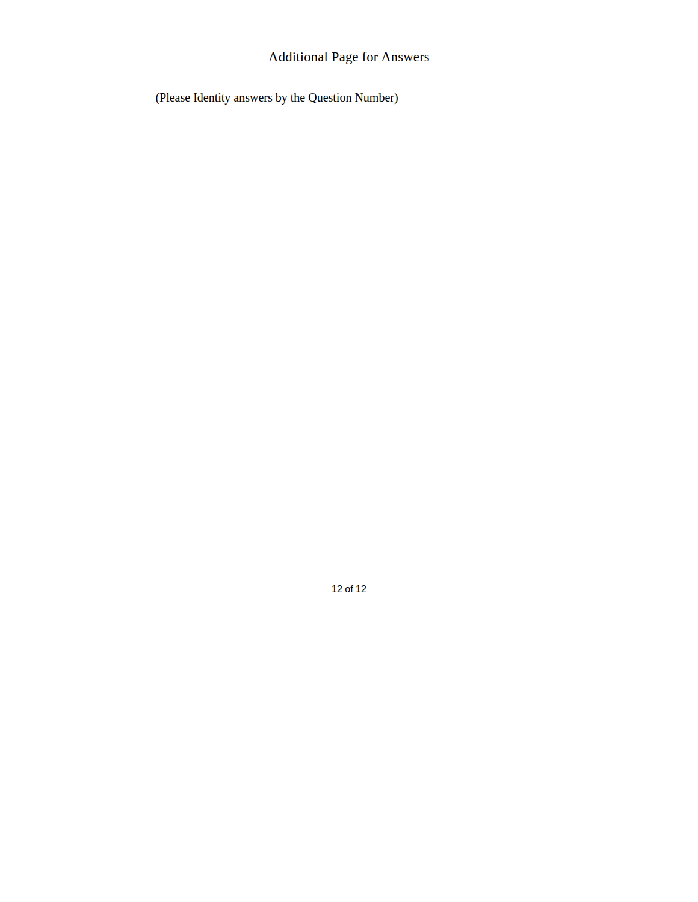Additional Page for Answers
(Please Identity answers by the Question Number)
12 of 12